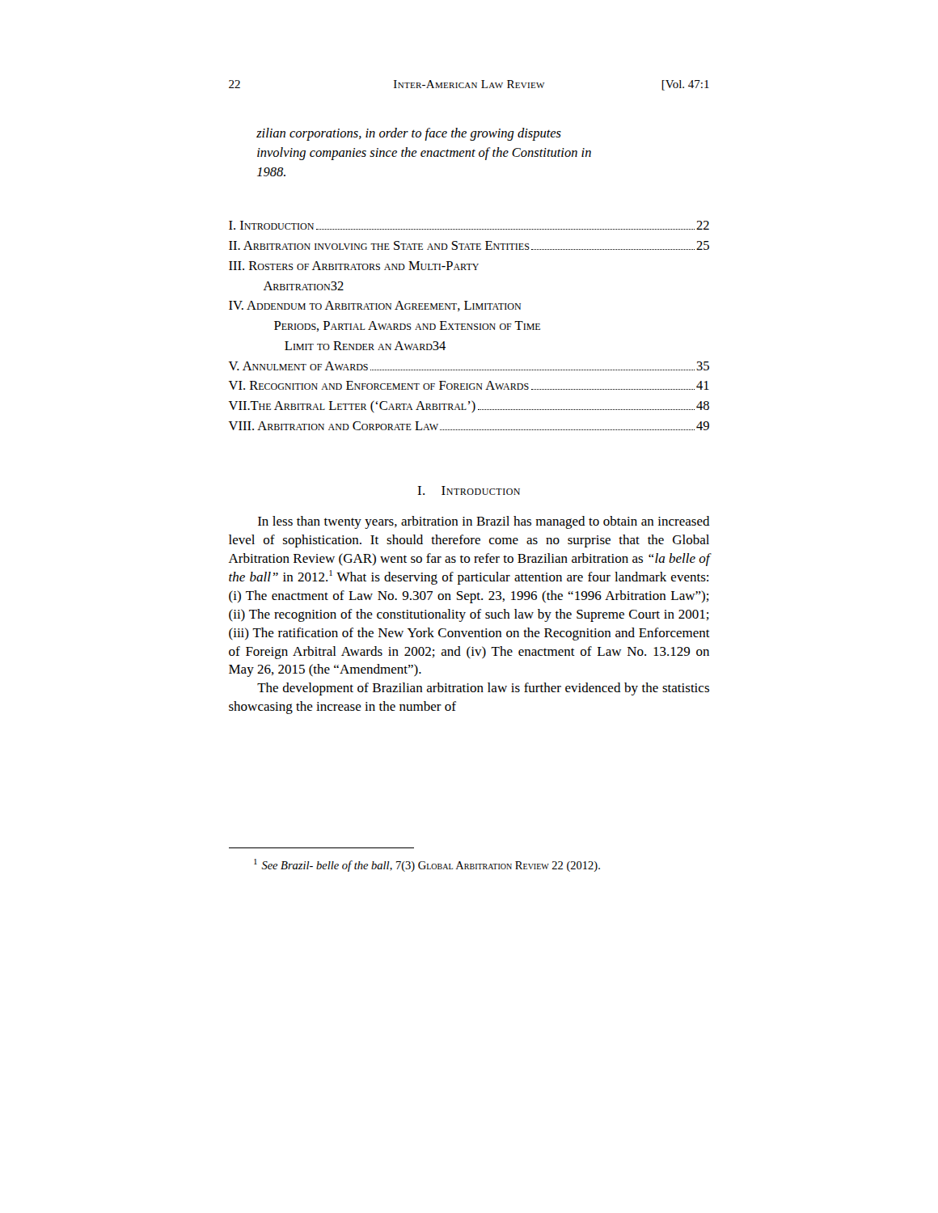22
Inter-American Law Review
[Vol. 47:1
zilian corporations, in order to face the growing disputes involving companies since the enactment of the Constitution in 1988.
I. Introduction 22
II. Arbitration involving the State and State Entities 25
III. Rosters of Arbitrators and Multi-Party
Arbitration 32
IV. Addendum to Arbitration Agreement, Limitation
Periods, Partial Awards and Extension of Time
Limit to Render an Award 34
V. Annulment of Awards 35
VI. Recognition and Enforcement of Foreign Awards 41
VII.The Arbitral Letter (‘Carta Arbitral’) 48
VIII. Arbitration and Corporate Law 49
I. Introduction
In less than twenty years, arbitration in Brazil has managed to obtain an increased level of sophistication. It should therefore come as no surprise that the Global Arbitration Review (GAR) went so far as to refer to Brazilian arbitration as “la belle of the ball” in 2012.1 What is deserving of particular attention are four landmark events: (i) The enactment of Law No. 9.307 on Sept. 23, 1996 (the “1996 Arbitration Law”); (ii) The recognition of the constitutionality of such law by the Supreme Court in 2001; (iii) The ratification of the New York Convention on the Recognition and Enforcement of Foreign Arbitral Awards in 2002; and (iv) The enactment of Law No. 13.129 on May 26, 2015 (the “Amendment”).
The development of Brazilian arbitration law is further evidenced by the statistics showcasing the increase in the number of
1See Brazil- belle of the ball, 7(3) Global Arbitration Review 22 (2012).